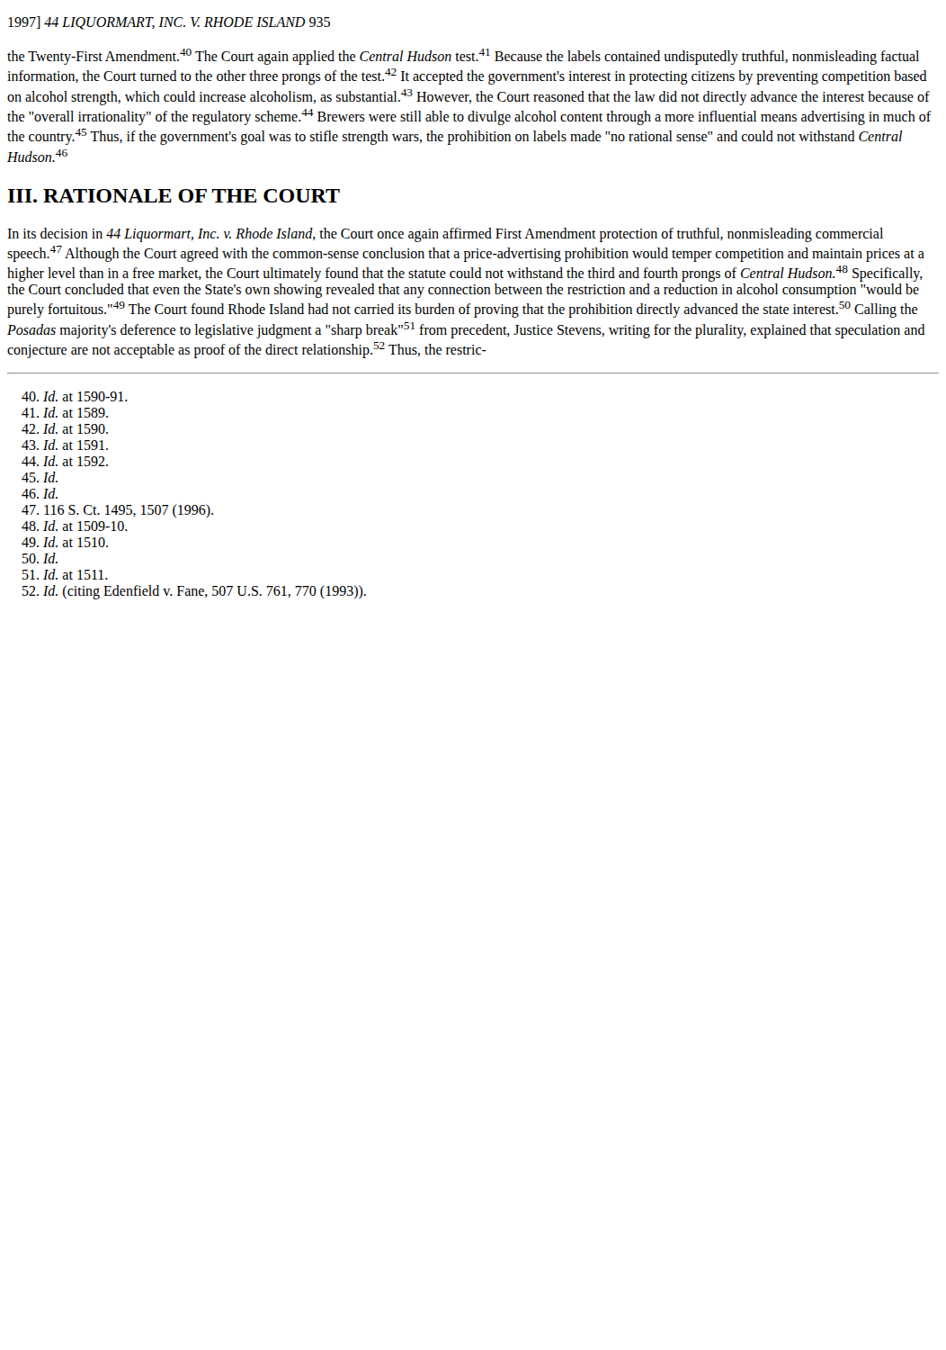1997] 44 LIQUORMART, INC. V. RHODE ISLAND 935
the Twenty-First Amendment.40 The Court again applied the Central Hudson test.41 Because the labels contained undisputedly truthful, nonmisleading factual information, the Court turned to the other three prongs of the test.42 It accepted the government's interest in protecting citizens by preventing competition based on alcohol strength, which could increase alcoholism, as substantial.43 However, the Court reasoned that the law did not directly advance the interest because of the "overall irrationality" of the regulatory scheme.44 Brewers were still able to divulge alcohol content through a more influential means advertising in much of the country.45 Thus, if the government's goal was to stifle strength wars, the prohibition on labels made "no rational sense" and could not withstand Central Hudson.46
III. RATIONALE OF THE COURT
In its decision in 44 Liquormart, Inc. v. Rhode Island, the Court once again affirmed First Amendment protection of truthful, nonmisleading commercial speech.47 Although the Court agreed with the common-sense conclusion that a price-advertising prohibition would temper competition and maintain prices at a higher level than in a free market, the Court ultimately found that the statute could not withstand the third and fourth prongs of Central Hudson.48 Specifically, the Court concluded that even the State's own showing revealed that any connection between the restriction and a reduction in alcohol consumption "would be purely fortuitous."49 The Court found Rhode Island had not carried its burden of proving that the prohibition directly advanced the state interest.50 Calling the Posadas majority's deference to legislative judgment a "sharp break"51 from precedent, Justice Stevens, writing for the plurality, explained that speculation and conjecture are not acceptable as proof of the direct relationship.52 Thus, the restric-
Id. at 1590-91.
Id. at 1589.
Id. at 1590.
Id. at 1591.
Id. at 1592.
Id.
Id.
116 S. Ct. 1495, 1507 (1996).
Id. at 1509-10.
Id. at 1510.
Id.
Id. at 1511.
Id. (citing Edenfield v. Fane, 507 U.S. 761, 770 (1993)).